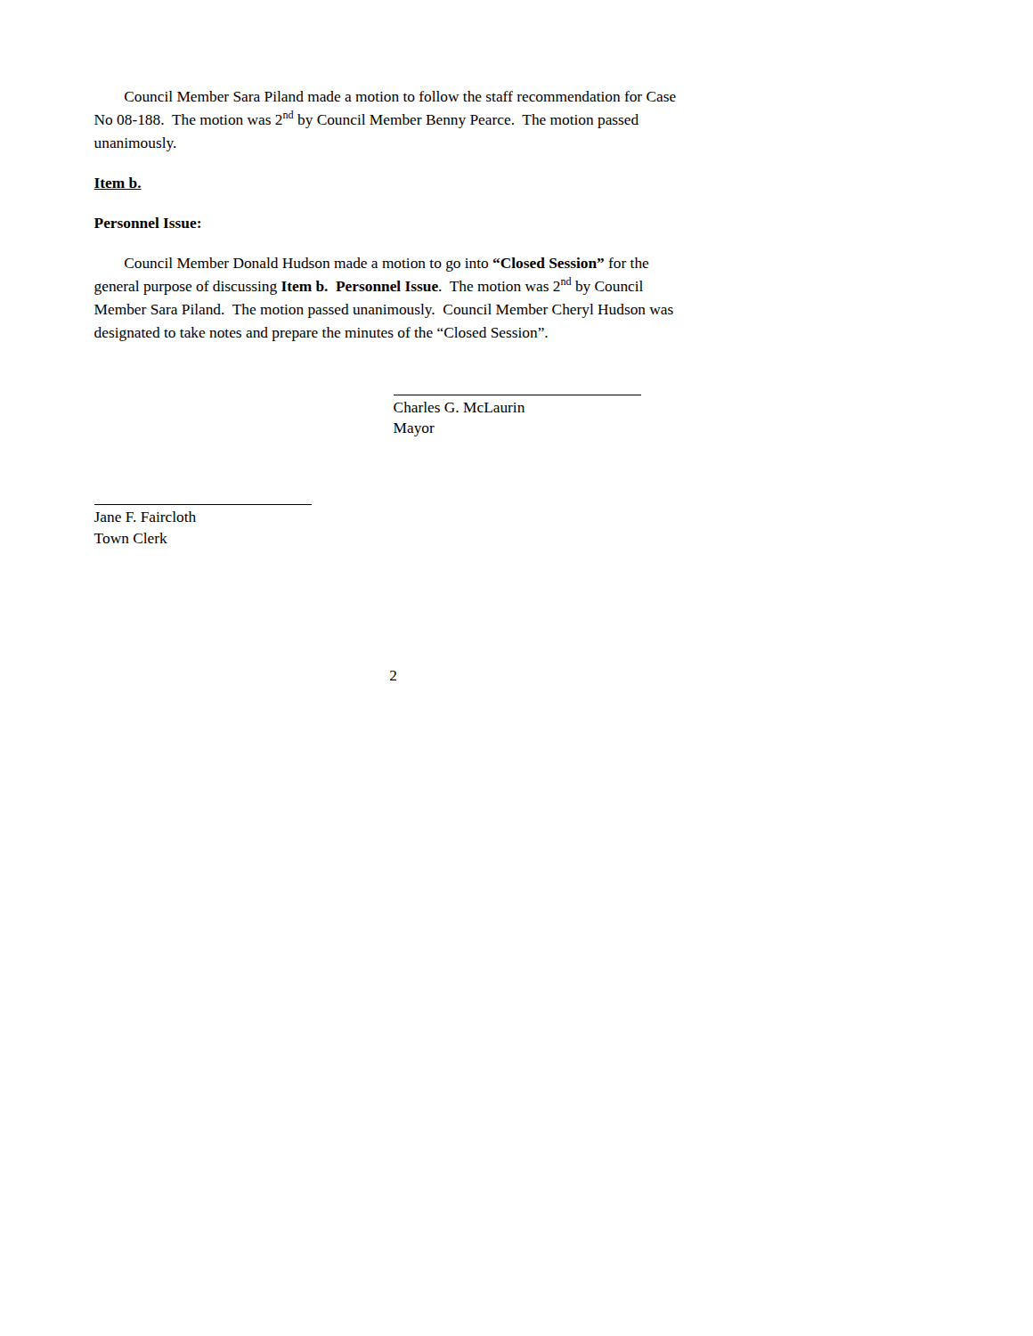Council Member Sara Piland made a motion to follow the staff recommendation for Case No 08-188. The motion was 2nd by Council Member Benny Pearce. The motion passed unanimously.
Item b.
Personnel Issue:
Council Member Donald Hudson made a motion to go into “Closed Session” for the general purpose of discussing Item b. Personnel Issue. The motion was 2nd by Council Member Sara Piland. The motion passed unanimously. Council Member Cheryl Hudson was designated to take notes and prepare the minutes of the “Closed Session”.
Charles G. McLaurin
Mayor
Jane F. Faircloth
Town Clerk
2